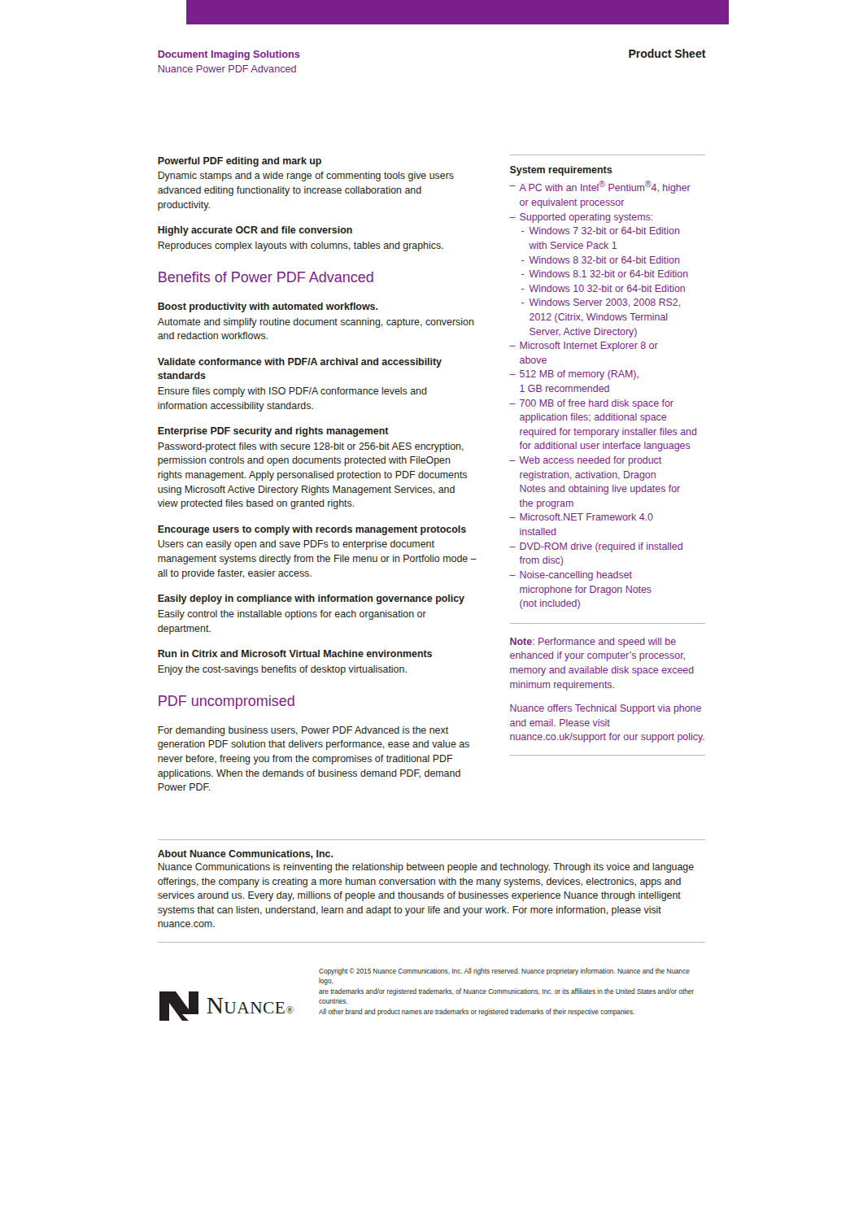Document Imaging Solutions
Nuance Power PDF Advanced
Product Sheet
Powerful PDF editing and mark up
Dynamic stamps and a wide range of commenting tools give users advanced editing functionality to increase collaboration and productivity.
Highly accurate OCR and file conversion
Reproduces complex layouts with columns, tables and graphics.
Benefits of Power PDF Advanced
Boost productivity with automated workflows.
Automate and simplify routine document scanning, capture, conversion and redaction workflows.
Validate conformance with PDF/A archival and accessibility standards
Ensure files comply with ISO PDF/A conformance levels and information accessibility standards.
Enterprise PDF security and rights management
Password-protect files with secure 128-bit or 256-bit AES encryption, permission controls and open documents protected with FileOpen rights management. Apply personalised protection to PDF documents using Microsoft Active Directory Rights Management Services, and view protected files based on granted rights.
Encourage users to comply with records management protocols
Users can easily open and save PDFs to enterprise document management systems directly from the File menu or in Portfolio mode – all to provide faster, easier access.
Easily deploy in compliance with information governance policy
Easily control the installable options for each organisation or department.
Run in Citrix and Microsoft Virtual Machine environments
Enjoy the cost-savings benefits of desktop virtualisation.
PDF uncompromised
For demanding business users, Power PDF Advanced is the next generation PDF solution that delivers performance, ease and value as never before, freeing you from the compromises of traditional PDF applications. When the demands of business demand PDF, demand Power PDF.
System requirements
A PC with an Intel® Pentium®4, higher
or equivalent processor
Supported operating systems:
Windows 7 32-bit or 64-bit Edition
with Service Pack 1
Windows 8 32-bit or 64-bit Edition
Windows 8.1 32-bit or 64-bit Edition
Windows 10 32-bit or 64-bit Edition
Windows Server 2003, 2008 RS2,
2012 (Citrix, Windows Terminal
Server, Active Directory)
Microsoft Internet Explorer 8 or
above
512 MB of memory (RAM),
1 GB recommended
700 MB of free hard disk space for
application files; additional space
required for temporary installer files and
for additional user interface languages
Web access needed for product
registration, activation, Dragon
Notes and obtaining live updates for
the program
Microsoft.NET Framework 4.0
installed
DVD-ROM drive (required if installed
from disc)
Noise-cancelling headset
microphone for Dragon Notes
(not included)
Note: Performance and speed will be enhanced if your computer’s processor, memory and available disk space exceed minimum requirements.
Nuance offers Technical Support via phone and email. Please visit nuance.co.uk/support for our support policy.
About Nuance Communications, Inc.
Nuance Communications is reinventing the relationship between people and technology. Through its voice and language offerings, the company is creating a more human conversation with the many systems, devices, electronics, apps and services around us. Every day, millions of people and thousands of businesses experience Nuance through intelligent systems that can listen, understand, learn and adapt to your life and your work. For more information, please visit nuance.com.
NUANCE®
Copyright © 2015 Nuance Communications, Inc. All rights reserved. Nuance proprietary information. Nuance and the Nuance logo,
are trademarks and/or registered trademarks, of Nuance Communications, Inc. or its affiliates in the United States and/or other countries.
All other brand and product names are trademarks or registered trademarks of their respective companies.